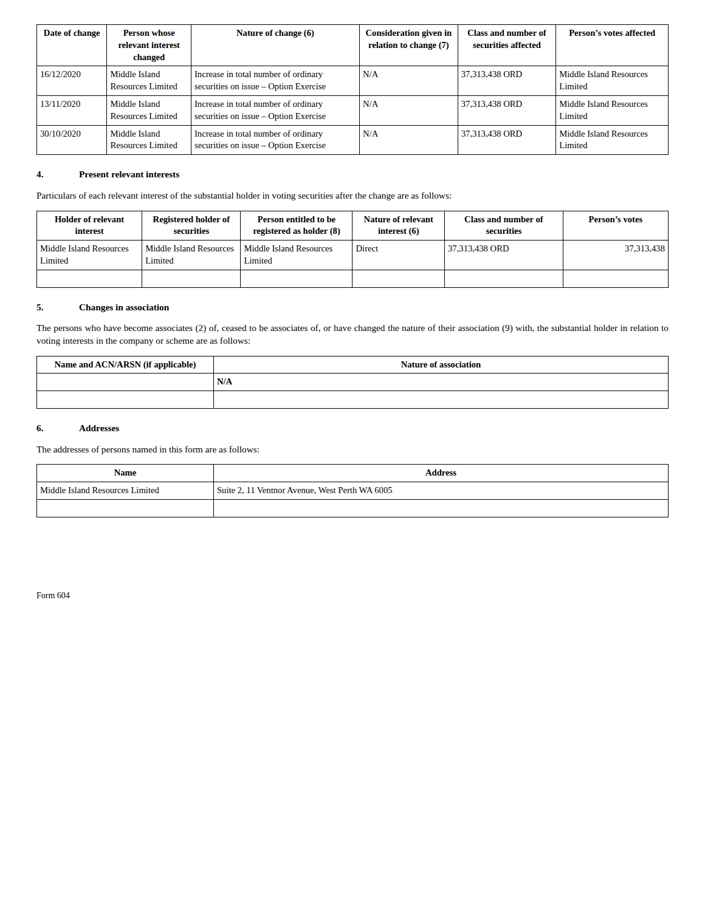| Date of change | Person whose relevant interest changed | Nature of change (6) | Consideration given in relation to change (7) | Class and number of securities affected | Person’s votes affected |
| --- | --- | --- | --- | --- | --- |
| 16/12/2020 | Middle Island Resources Limited | Increase in total number of ordinary securities on issue – Option Exercise | N/A | 37,313,438 ORD | Middle Island Resources Limited |
| 13/11/2020 | Middle Island Resources Limited | Increase in total number of ordinary securities on issue – Option Exercise | N/A | 37,313,438 ORD | Middle Island Resources Limited |
| 30/10/2020 | Middle Island Resources Limited | Increase in total number of ordinary securities on issue – Option Exercise | N/A | 37,313,438 ORD | Middle Island Resources Limited |
4. Present relevant interests
Particulars of each relevant interest of the substantial holder in voting securities after the change are as follows:
| Holder of relevant interest | Registered holder of securities | Person entitled to be registered as holder (8) | Nature of relevant interest (6) | Class and number of securities | Person’s votes |
| --- | --- | --- | --- | --- | --- |
| Middle Island Resources Limited | Middle Island Resources Limited | Middle Island Resources Limited | Direct | 37,313,438 ORD | 37,313,438 |
5. Changes in association
The persons who have become associates (2) of, ceased to be associates of, or have changed the nature of their association (9) with, the substantial holder in relation to voting interests in the company or scheme are as follows:
| Name and ACN/ARSN (if applicable) | Nature of association |
| --- | --- |
| | N/A |
6. Addresses
The addresses of persons named in this form are as follows:
| Name | Address |
| --- | --- |
| Middle Island Resources Limited | Suite 2, 11 Ventnor Avenue, West Perth WA 6005 |
Form 604